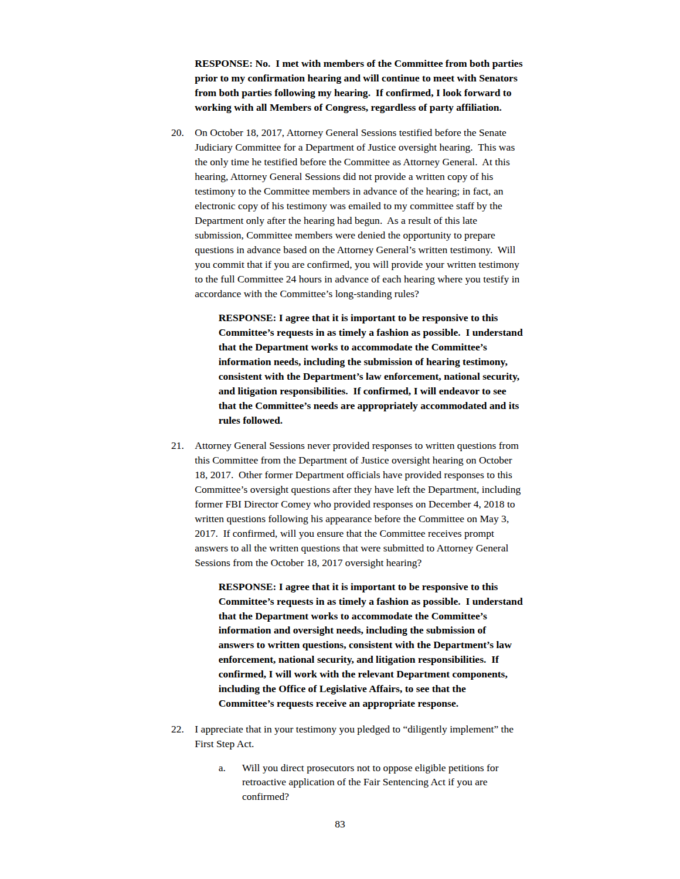RESPONSE: No. I met with members of the Committee from both parties prior to my confirmation hearing and will continue to meet with Senators from both parties following my hearing. If confirmed, I look forward to working with all Members of Congress, regardless of party affiliation.
20.
On October 18, 2017, Attorney General Sessions testified before the Senate Judiciary Committee for a Department of Justice oversight hearing. This was the only time he testified before the Committee as Attorney General. At this hearing, Attorney General Sessions did not provide a written copy of his testimony to the Committee members in advance of the hearing; in fact, an electronic copy of his testimony was emailed to my committee staff by the Department only after the hearing had begun. As a result of this late submission, Committee members were denied the opportunity to prepare questions in advance based on the Attorney General’s written testimony. Will you commit that if you are confirmed, you will provide your written testimony to the full Committee 24 hours in advance of each hearing where you testify in accordance with the Committee’s long-standing rules?
RESPONSE: I agree that it is important to be responsive to this Committee’s requests in as timely a fashion as possible. I understand that the Department works to accommodate the Committee’s information needs, including the submission of hearing testimony, consistent with the Department’s law enforcement, national security, and litigation responsibilities. If confirmed, I will endeavor to see that the Committee’s needs are appropriately accommodated and its rules followed.
21.
Attorney General Sessions never provided responses to written questions from this Committee from the Department of Justice oversight hearing on October 18, 2017. Other former Department officials have provided responses to this Committee’s oversight questions after they have left the Department, including former FBI Director Comey who provided responses on December 4, 2018 to written questions following his appearance before the Committee on May 3, 2017. If confirmed, will you ensure that the Committee receives prompt answers to all the written questions that were submitted to Attorney General Sessions from the October 18, 2017 oversight hearing?
RESPONSE: I agree that it is important to be responsive to this Committee’s requests in as timely a fashion as possible. I understand that the Department works to accommodate the Committee’s information and oversight needs, including the submission of answers to written questions, consistent with the Department’s law enforcement, national security, and litigation responsibilities. If confirmed, I will work with the relevant Department components, including the Office of Legislative Affairs, to see that the Committee’s requests receive an appropriate response.
22.
I appreciate that in your testimony you pledged to “diligently implement” the First Step Act.
a.
Will you direct prosecutors not to oppose eligible petitions for retroactive application of the Fair Sentencing Act if you are confirmed?
83